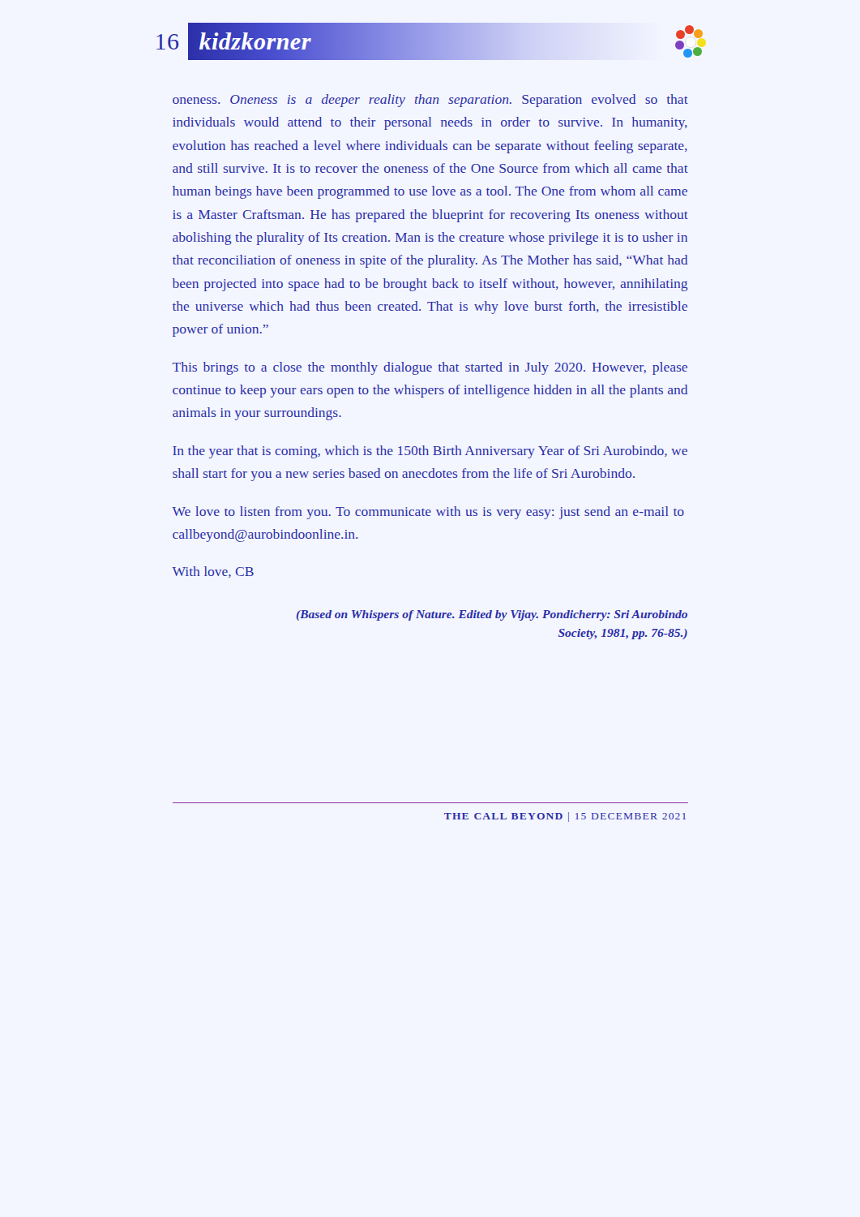16
kidzkorner
oneness. Oneness is a deeper reality than separation. Separation evolved so that individuals would attend to their personal needs in order to survive. In humanity, evolution has reached a level where individuals can be separate without feeling separate, and still survive. It is to recover the oneness of the One Source from which all came that human beings have been programmed to use love as a tool. The One from whom all came is a Master Craftsman. He has prepared the blueprint for recovering Its oneness without abolishing the plurality of Its creation. Man is the creature whose privilege it is to usher in that reconciliation of oneness in spite of the plurality. As The Mother has said, “What had been projected into space had to be brought back to itself without, however, annihilating the universe which had thus been created. That is why love burst forth, the irresistible power of union.”
This brings to a close the monthly dialogue that started in July 2020. However, please continue to keep your ears open to the whispers of intelligence hidden in all the plants and animals in your surroundings.
In the year that is coming, which is the 150th Birth Anniversary Year of Sri Aurobindo, we shall start for you a new series based on anecdotes from the life of Sri Aurobindo.
We love to listen from you. To communicate with us is very easy: just send an e-mail to callbeyond@aurobindoonline.in.
With love, CB
(Based on Whispers of Nature. Edited by Vijay. Pondicherry: Sri Aurobindo Society, 1981, pp. 76-85.)
THE CALL BEYOND | 15 DECEMBER 2021